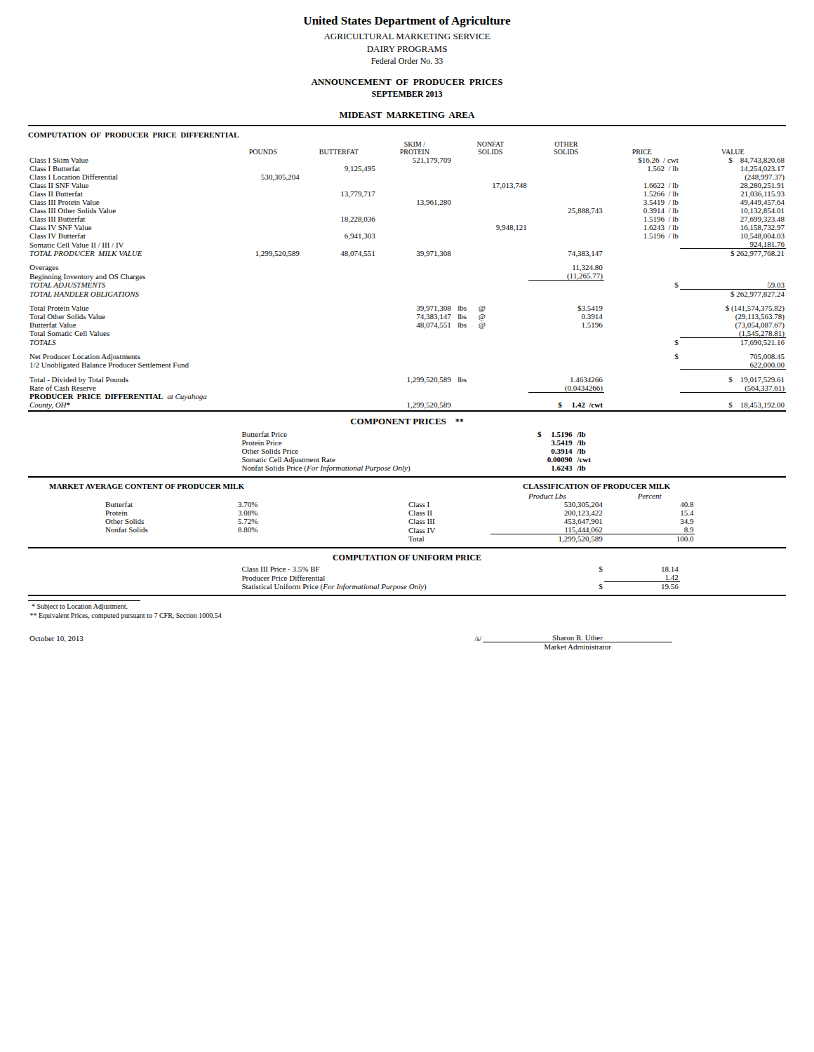United States Department of Agriculture
AGRICULTURAL MARKETING SERVICE
DAIRY PROGRAMS
Federal Order No. 33
ANNOUNCEMENT OF PRODUCER PRICES
SEPTEMBER 2013
MIDEAST MARKETING AREA
COMPUTATION OF PRODUCER PRICE DIFFERENTIAL
| | | | SKIM / | NONFAT | OTHER | | |
| | POUNDS | BUTTERFAT | PROTEIN | SOLIDS | SOLIDS | PRICE | VALUE |
| Class I Skim Value | | | 521,179,709 | | | $16.26 / cwt | $ 84,743,820.68 |
| Class I Butterfat | | 9,125,495 | | | | 1.562 / lb | 14,254,023.17 |
| Class I Location Differential | 530,305,204 | | | | | | (248,997.37) |
| Class II SNF Value | | | | 17,013,748 | | 1.6622 / lb | 28,280,251.91 |
| Class II Butterfat | | 13,779,717 | | | | 1.5266 / lb | 21,036,115.93 |
| Class III Protein Value | | | 13,961,280 | | | 3.5419 / lb | 49,449,457.64 |
| Class III Other Solids Value | | | | | 25,888,743 | 0.3914 / lb | 10,132,854.01 |
| Class III Butterfat | | 18,228,036 | | | | 1.5196 / lb | 27,699,323.48 |
| Class IV SNF Value | | | | 9,948,121 | | 1.6243 / lb | 16,158,732.97 |
| Class IV Butterfat | | 6,941,303 | | | | 1.5196 / lb | 10,548,004.03 |
| Somatic Cell Value II / III / IV | | | | | | | 924,181.76 |
| TOTAL PRODUCER MILK VALUE | 1,299,520,589 | 48,074,551 | 39,971,308 | | 74,383,147 | | $ 262,977,768.21 |
| Overages | | | | | 11,324.80 | | |
| Beginning Inventory and OS Charges | | | | | (11,265.77) | | |
| TOTAL ADJUSTMENTS | | | | | | $ | 59.03 |
| TOTAL HANDLER OBLIGATIONS | | | | | | | $ 262,977,827.24 |
| Total Protein Value | | | 39,971,308 | lbs @ | $3.5419 | | $ (141,574,375.82) |
| Total Other Solids Value | | | 74,383,147 | lbs @ | 0.3914 | | (29,113,563.78) |
| Butterfat Value | | | 48,074,551 | lbs @ | 1.5196 | | (73,054,087.67) |
| Total Somatic Cell Values | | | | | | | (1,545,278.81) |
| TOTALS | | | | | | $ | 17,690,521.16 |
| Net Producer Location Adjustments | | | | | | $ | 705,008.45 |
| 1/2 Unobligated Balance Producer Settlement Fund | | | | | | | 622,000.00 |
| Total - Divided by Total Pounds | | | 1,299,520,589 | lbs | 1.4634266 | | $ 19,017,529.61 |
| Rate of Cash Reserve | | | | | (0.0434266) | | (564,337.61) |
| PRODUCER PRICE DIFFERENTIAL at Cuyahoga County, OH * | | | 1,299,520,589 | | $ 1.42 /cwt | | $ 18,453,192.00 |
| | COMPONENT PRICES ** | |
| | Butterfat Price | $ 1.5196 | /lb | |
| | Protein Price | 3.5419 | /lb | |
| | Other Solids Price | 0.3914 | /lb | |
| | Somatic Cell Adjustment Rate | 0.00090 | /cwt | |
| | Nonfat Solids Price ( For Informational Purpose Only ) | 1.6243 | /lb | |
| MARKET AVERAGE CONTENT OF PRODUCER MILK / / Butterfat / 3.70% / / / Protein / 3.08% / / / Other Solids / 5.72% / / / Nonfat Solids / 8.80% / | CLASSIFICATION OF PRODUCER MILK / / Product Lbs / Percent / / / Class I / 530,305,204 / 40.8 / / / Class II / 200,123,422 / 15.4 / / / Class III / 453,647,901 / 34.9 / / / Class IV / 115,444,062 / 8.9 / / / Total / 1,299,520,589 / 100.0 / / |
| | COMPUTATION OF UNIFORM PRICE | |
| | Class III Price - 3.5% BF | $ | 18.14 | |
| | Producer Price Differential | | 1.42 | |
| | Statistical Uniform Price ( For Informational Purpose Only ) | $ | 19.56 | |
* Subject to Location Adjustment.
** Equivalent Prices, computed pursuant to 7 CFR, Section 1000.54
| October 10, 2013 | /s/ | Sharon R. Uther | |
| | | Market Administrator | |